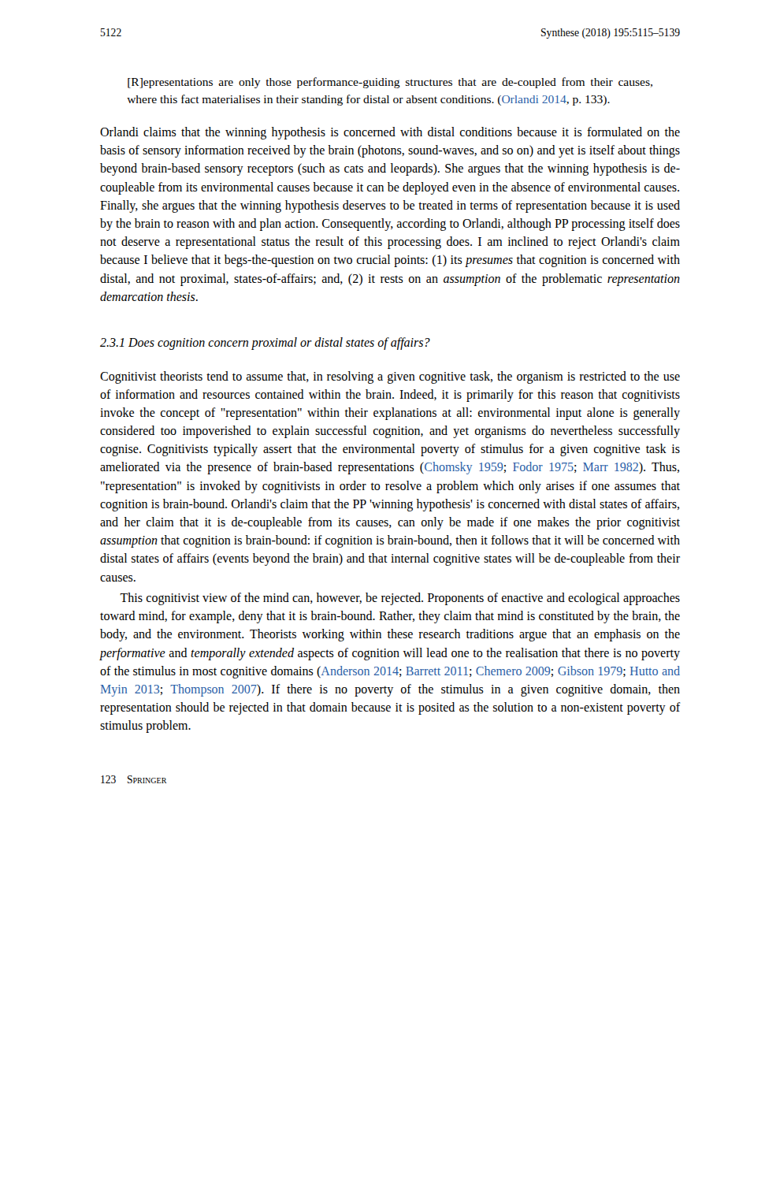5122 Synthese (2018) 195:5115–5139
[R]epresentations are only those performance-guiding structures that are de-coupled from their causes, where this fact materialises in their standing for distal or absent conditions. (Orlandi 2014, p. 133).
Orlandi claims that the winning hypothesis is concerned with distal conditions because it is formulated on the basis of sensory information received by the brain (photons, sound-waves, and so on) and yet is itself about things beyond brain-based sensory receptors (such as cats and leopards). She argues that the winning hypothesis is de-coupleable from its environmental causes because it can be deployed even in the absence of environmental causes. Finally, she argues that the winning hypothesis deserves to be treated in terms of representation because it is used by the brain to reason with and plan action. Consequently, according to Orlandi, although PP processing itself does not deserve a representational status the result of this processing does. I am inclined to reject Orlandi's claim because I believe that it begs-the-question on two crucial points: (1) its presumes that cognition is concerned with distal, and not proximal, states-of-affairs; and, (2) it rests on an assumption of the problematic representation demarcation thesis.
2.3.1 Does cognition concern proximal or distal states of affairs?
Cognitivist theorists tend to assume that, in resolving a given cognitive task, the organism is restricted to the use of information and resources contained within the brain. Indeed, it is primarily for this reason that cognitivists invoke the concept of "representation" within their explanations at all: environmental input alone is generally considered too impoverished to explain successful cognition, and yet organisms do nevertheless successfully cognise. Cognitivists typically assert that the environmental poverty of stimulus for a given cognitive task is ameliorated via the presence of brain-based representations (Chomsky 1959; Fodor 1975; Marr 1982). Thus, "representation" is invoked by cognitivists in order to resolve a problem which only arises if one assumes that cognition is brain-bound. Orlandi's claim that the PP 'winning hypothesis' is concerned with distal states of affairs, and her claim that it is de-coupleable from its causes, can only be made if one makes the prior cognitivist assumption that cognition is brain-bound: if cognition is brain-bound, then it follows that it will be concerned with distal states of affairs (events beyond the brain) and that internal cognitive states will be de-coupleable from their causes.
This cognitivist view of the mind can, however, be rejected. Proponents of enactive and ecological approaches toward mind, for example, deny that it is brain-bound. Rather, they claim that mind is constituted by the brain, the body, and the environment. Theorists working within these research traditions argue that an emphasis on the performative and temporally extended aspects of cognition will lead one to the realisation that there is no poverty of the stimulus in most cognitive domains (Anderson 2014; Barrett 2011; Chemero 2009; Gibson 1979; Hutto and Myin 2013; Thompson 2007). If there is no poverty of the stimulus in a given cognitive domain, then representation should be rejected in that domain because it is posited as the solution to a non-existent poverty of stimulus problem.
123 Springer